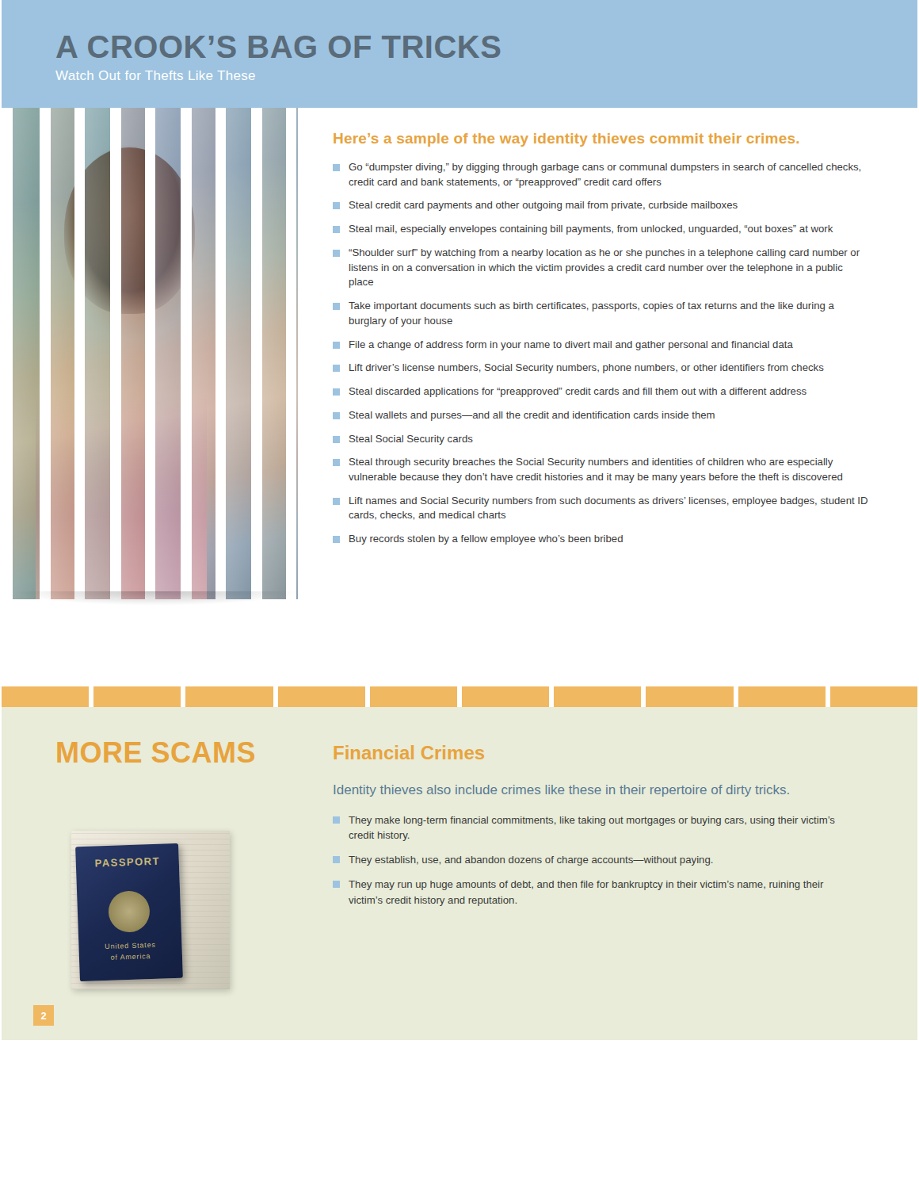A CROOK’S BAG OF TRICKS
Watch Out for Thefts Like These
Here’s a sample of the way identity thieves commit their crimes.
Go “dumpster diving,” by digging through garbage cans or communal dumpsters in search of cancelled checks, credit card and bank statements, or “preapproved” credit card offers
Steal credit card payments and other outgoing mail from private, curbside mailboxes
Steal mail, especially envelopes containing bill payments, from unlocked, unguarded, “out boxes” at work
“Shoulder surf” by watching from a nearby location as he or she punches in a telephone calling card number or listens in on a conversation in which the victim provides a credit card number over the telephone in a public place
Take important documents such as birth certificates, passports, copies of tax returns and the like during a burglary of your house
File a change of address form in your name to divert mail and gather personal and financial data
Lift driver’s license numbers, Social Security numbers, phone numbers, or other identifiers from checks
Steal discarded applications for “preapproved” credit cards and fill them out with a different address
Steal wallets and purses—and all the credit and identification cards inside them
Steal Social Security cards
Steal through security breaches the Social Security numbers and identities of children who are especially vulnerable because they don’t have credit histories and it may be many years before the theft is discovered
Lift names and Social Security numbers from such documents as drivers’ licenses, employee badges, student ID cards, checks, and medical charts
Buy records stolen by a fellow employee who’s been bribed
MORE SCAMS
PASSPORT
United States
of America
Financial Crimes
Identity thieves also include crimes like these in their repertoire of dirty tricks.
They make long-term financial commitments, like taking out mortgages or buying cars, using their victim’s credit history.
They establish, use, and abandon dozens of charge accounts—without paying.
They may run up huge amounts of debt, and then file for bankruptcy in their victim’s name, ruining their victim’s credit history and reputation.
2